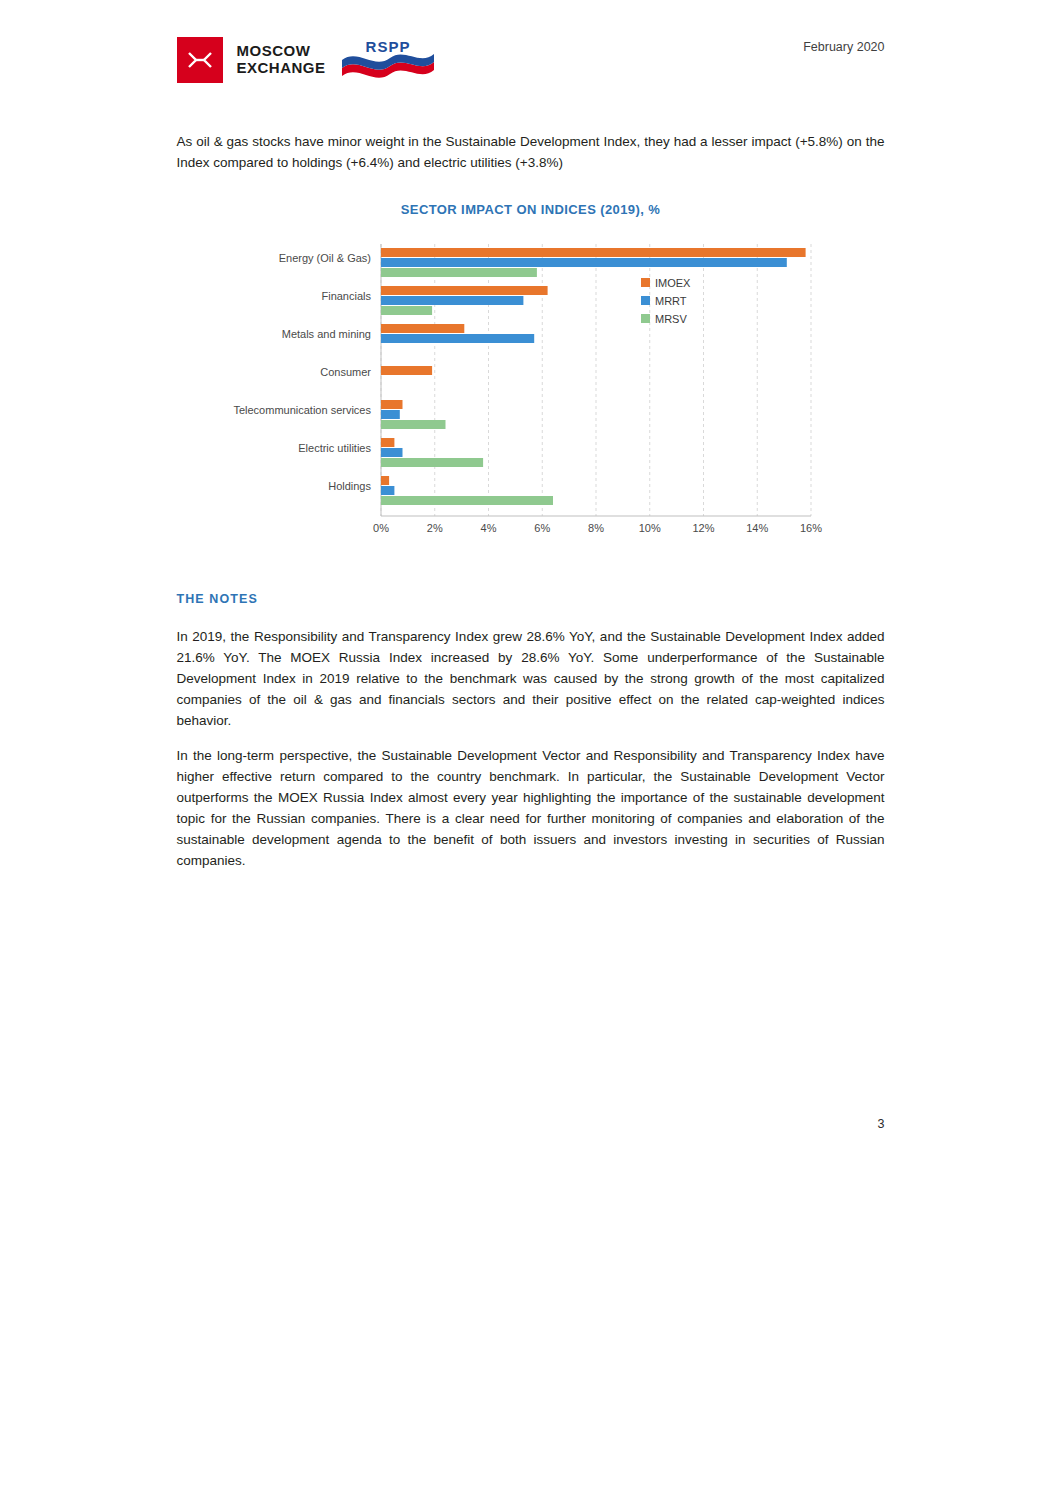Moscow
Exchange
RSPP
February 2020
As oil & gas stocks have minor weight in the Sustainable Development Index, they had a lesser impact (+5.8%) on the Index compared to holdings (+6.4%) and electric utilities (+3.8%)
SECTOR IMPACT ON INDICES (2019), %
Energy (Oil & Gas) Financials Metals and mining Consumer Telecommunication services Electric utilities Holdings bars: scale 1% = 26.875px (8% = 215px) 0% 2% 4% 6% 8% 10% 12% 14% 16% IMOEX MRRT MRSV
The notes
In 2019, the Responsibility and Transparency Index grew 28.6% YoY, and the Sustainable Development Index added 21.6% YoY. The MOEX Russia Index increased by 28.6% YoY. Some underperformance of the Sustainable Development Index in 2019 relative to the benchmark was caused by the strong growth of the most capitalized companies of the oil & gas and financials sectors and their positive effect on the related cap-weighted indices behavior.
In the long-term perspective, the Sustainable Development Vector and Responsibility and Transparency Index have higher effective return compared to the country benchmark. In particular, the Sustainable Development Vector outperforms the MOEX Russia Index almost every year highlighting the importance of the sustainable development topic for the Russian companies. There is a clear need for further monitoring of companies and elaboration of the sustainable development agenda to the benefit of both issuers and investors investing in securities of Russian companies.
3